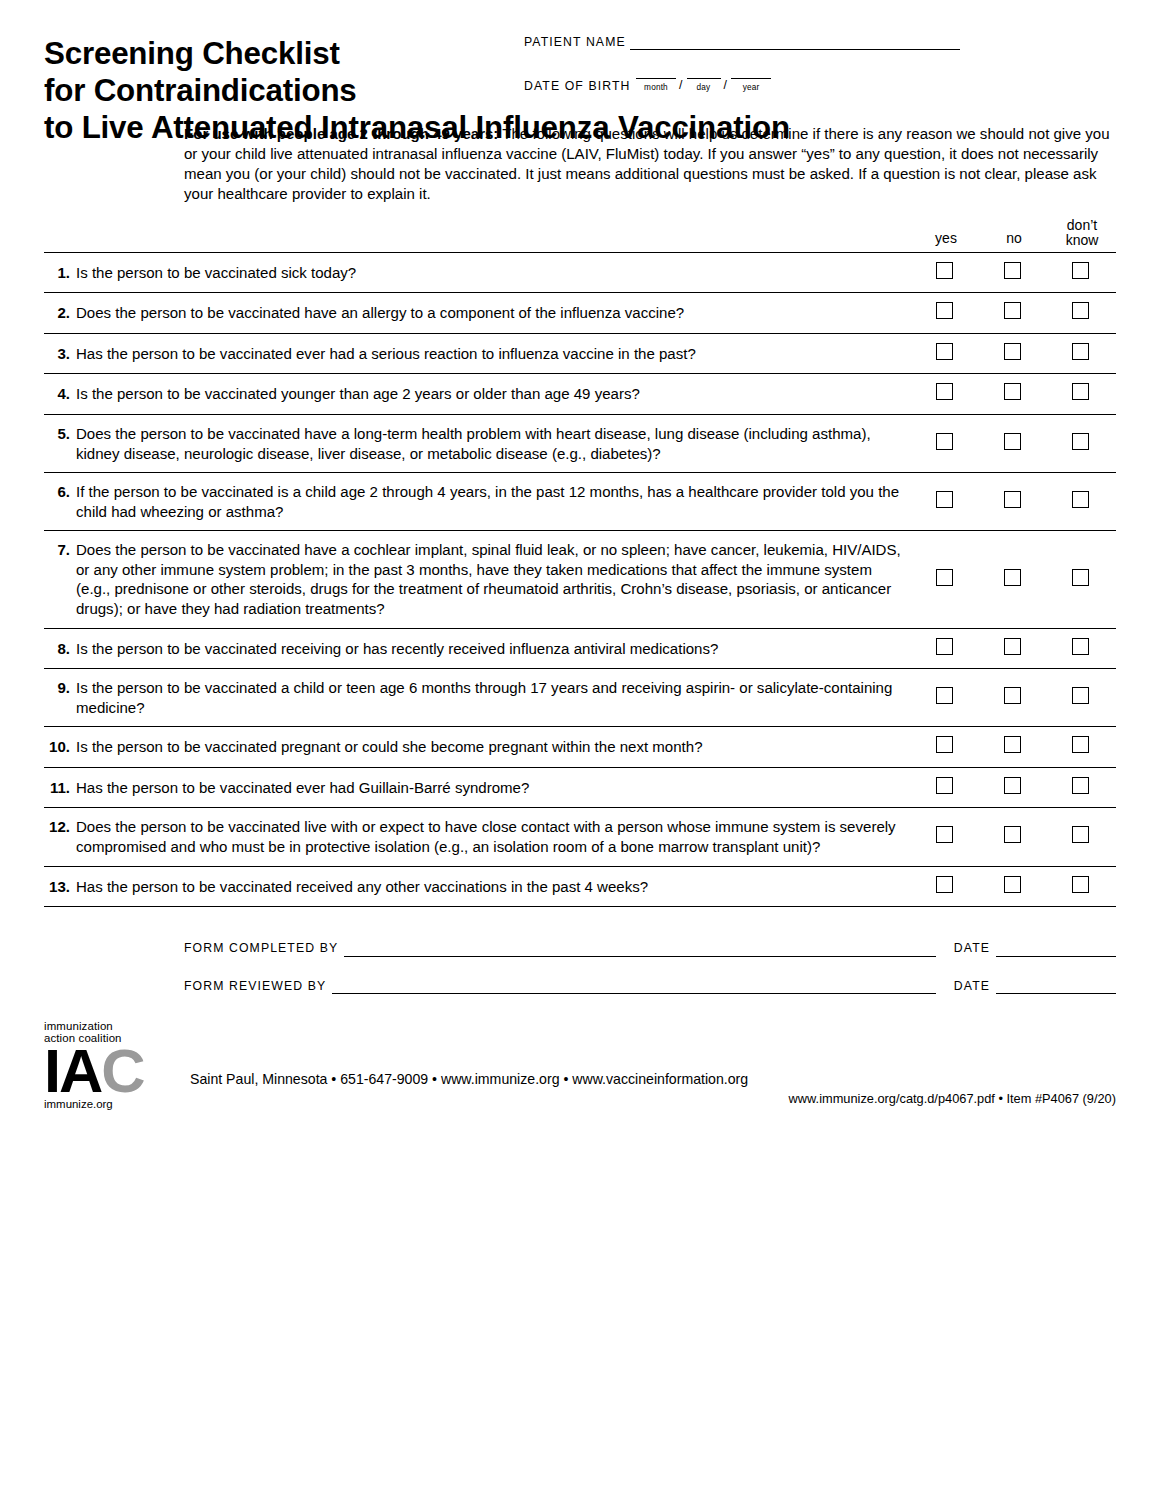Screening Checklist
for Contraindications
to Live Attenuated Intranasal Influenza Vaccination
Patient name
Date of birth month/ day/ year
For use with people age 2 through 49 years: The following questions will help us determine if there is any reason we should not give you or your child live attenuated intranasal influenza vaccine (LAIV, FluMist) today. If you answer “yes” to any question, it does not necessarily mean you (or your child) should not be vaccinated. It just means additional questions must be asked. If a question is not clear, please ask your healthcare provider to explain it.
| | yes | no | don’t know |
| --- | --- | --- | --- |
| 1. Is the person to be vaccinated sick today? | | | |
| 2. Does the person to be vaccinated have an allergy to a component of the influenza vaccine? | | | |
| 3. Has the person to be vaccinated ever had a serious reaction to influenza vaccine in the past? | | | |
| 4. Is the person to be vaccinated younger than age 2 years or older than age 49 years? | | | |
| 5. Does the person to be vaccinated have a long-term health problem with heart disease, lung disease (including asthma), kidney disease, neurologic disease, liver disease, or metabolic disease (e.g., diabetes)? | | | |
| 6. If the person to be vaccinated is a child age 2 through 4 years, in the past 12 months, has a healthcare provider told you the child had wheezing or asthma? | | | |
| 7. Does the person to be vaccinated have a cochlear implant, spinal fluid leak, or no spleen; have cancer, leukemia, HIV/AIDS, or any other immune system problem; in the past 3 months, have they taken medications that affect the immune system (e.g., prednisone or other steroids, drugs for the treatment of rheumatoid arthritis, Crohn’s disease, psoriasis, or anticancer drugs); or have they had radiation treatments? | | | |
| 8. Is the person to be vaccinated receiving or has recently received influenza antiviral medications? | | | |
| 9. Is the person to be vaccinated a child or teen age 6 months through 17 years and receiving aspirin- or salicylate-containing medicine? | | | |
| 10. Is the person to be vaccinated pregnant or could she become pregnant within the next month? | | | |
| 11. Has the person to be vaccinated ever had Guillain-Barré syndrome? | | | |
| 12. Does the person to be vaccinated live with or expect to have close contact with a person whose immune system is severely compromised and who must be in protective isolation (e.g., an isolation room of a bone marrow transplant unit)? | | | |
| 13. Has the person to be vaccinated received any other vaccinations in the past 4 weeks? | | | |
Form completed by Date
Form reviewed by Date
immunization
action coalition
IAC
immunize.org
Saint Paul, Minnesota • 651-647-9009 • www.immunize.org • www.vaccineinformation.org
www.immunize.org/catg.d/p4067.pdf • Item #P4067 (9/20)